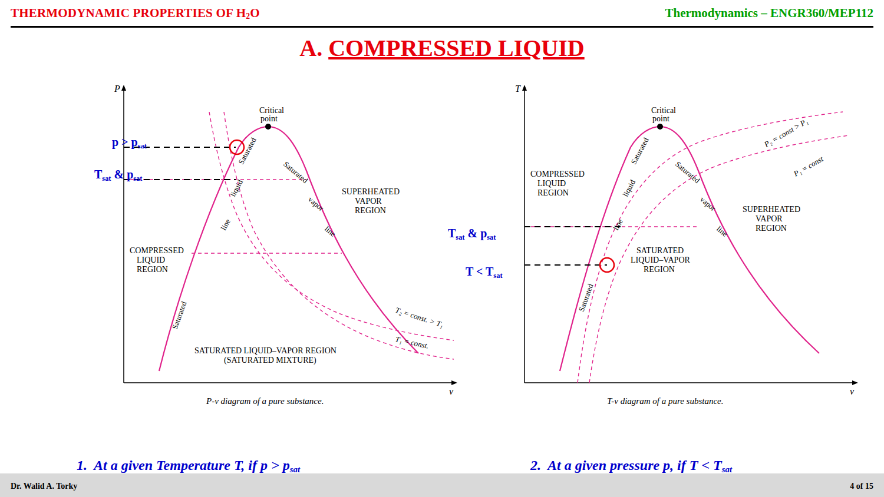THERMODYNAMIC PROPERTIES OF H2O
Thermodynamics – ENGR360/MEP112
A. COMPRESSED LIQUID
P v Critical point COMPRESSED LIQUID REGION SUPERHEATED VAPOR REGION SATURATED LIQUID–VAPOR REGION (SATURATED MIXTURE) Saturated liquid line Saturated vapor line Saturated T₂ = const. > T₁ T₁ = const. P-v diagram of a pure substance.
p > psat
Tsat & psat
T v Critical point COMPRESSED LIQUID REGION SUPERHEATED VAPOR REGION SATURATED LIQUID–VAPOR REGION Saturated liquid line Saturated vapor line Saturated P₂ = const > P₁ P₁ = const T-v diagram of a pure substance.
Tsat & psat
T < Tsat
1. At a given Temperature T, if p > psat
2. At a given pressure p, if T < Tsat
Dr. Walid A. Torky
4 of 15